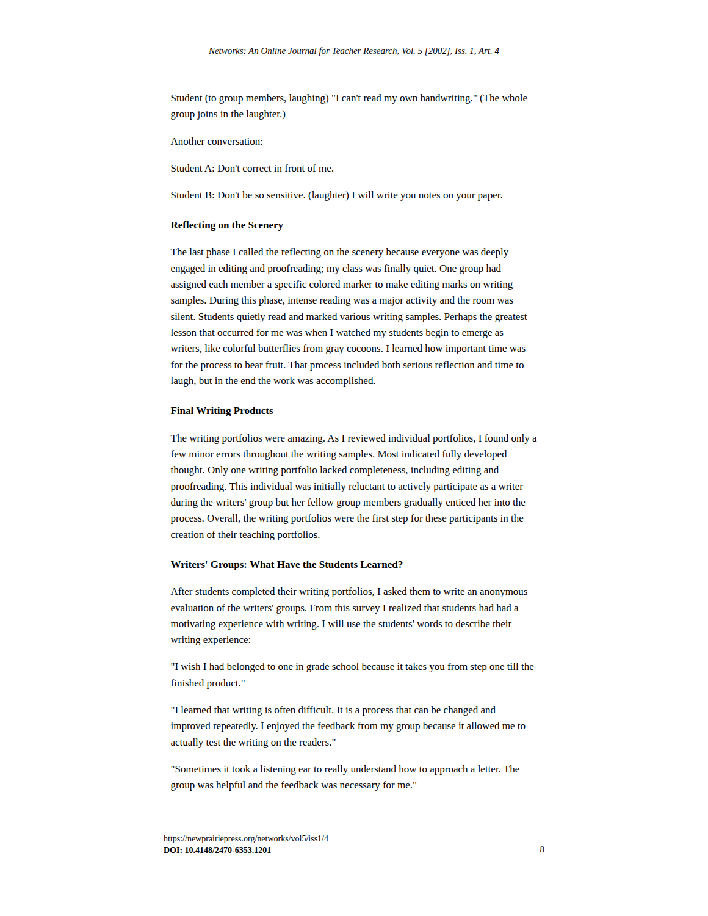Networks: An Online Journal for Teacher Research, Vol. 5 [2002], Iss. 1, Art. 4
Student (to group members, laughing) "I can't read my own handwriting." (The whole group joins in the laughter.)
Another conversation:
Student A: Don't correct in front of me.
Student B: Don't be so sensitive. (laughter) I will write you notes on your paper.
Reflecting on the Scenery
The last phase I called the reflecting on the scenery because everyone was deeply engaged in editing and proofreading; my class was finally quiet. One group had assigned each member a specific colored marker to make editing marks on writing samples. During this phase, intense reading was a major activity and the room was silent. Students quietly read and marked various writing samples. Perhaps the greatest lesson that occurred for me was when I watched my students begin to emerge as writers, like colorful butterflies from gray cocoons. I learned how important time was for the process to bear fruit. That process included both serious reflection and time to laugh, but in the end the work was accomplished.
Final Writing Products
The writing portfolios were amazing. As I reviewed individual portfolios, I found only a few minor errors throughout the writing samples. Most indicated fully developed thought. Only one writing portfolio lacked completeness, including editing and proofreading. This individual was initially reluctant to actively participate as a writer during the writers' group but her fellow group members gradually enticed her into the process. Overall, the writing portfolios were the first step for these participants in the creation of their teaching portfolios.
Writers' Groups: What Have the Students Learned?
After students completed their writing portfolios, I asked them to write an anonymous evaluation of the writers' groups. From this survey I realized that students had had a motivating experience with writing. I will use the students' words to describe their writing experience:
"I wish I had belonged to one in grade school because it takes you from step one till the finished product."
"I learned that writing is often difficult. It is a process that can be changed and improved repeatedly. I enjoyed the feedback from my group because it allowed me to actually test the writing on the readers."
"Sometimes it took a listening ear to really understand how to approach a letter. The group was helpful and the feedback was necessary for me."
https://newprairiepress.org/networks/vol5/iss1/4
DOI: 10.4148/2470-6353.1201
8